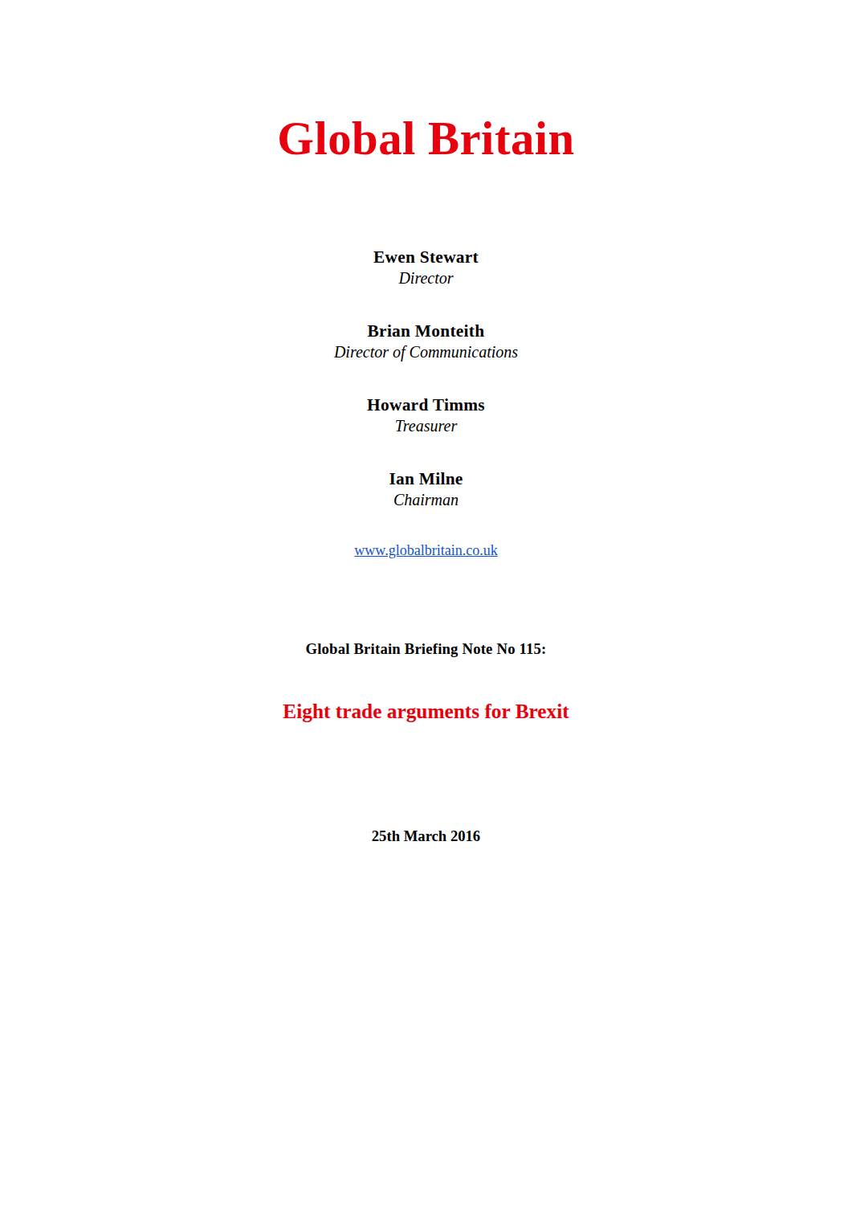Global Britain
Ewen Stewart
Director
Brian Monteith
Director of Communications
Howard Timms
Treasurer
Ian Milne
Chairman
www.globalbritain.co.uk
Global Britain Briefing Note No 115:
Eight trade arguments for Brexit
25th March 2016